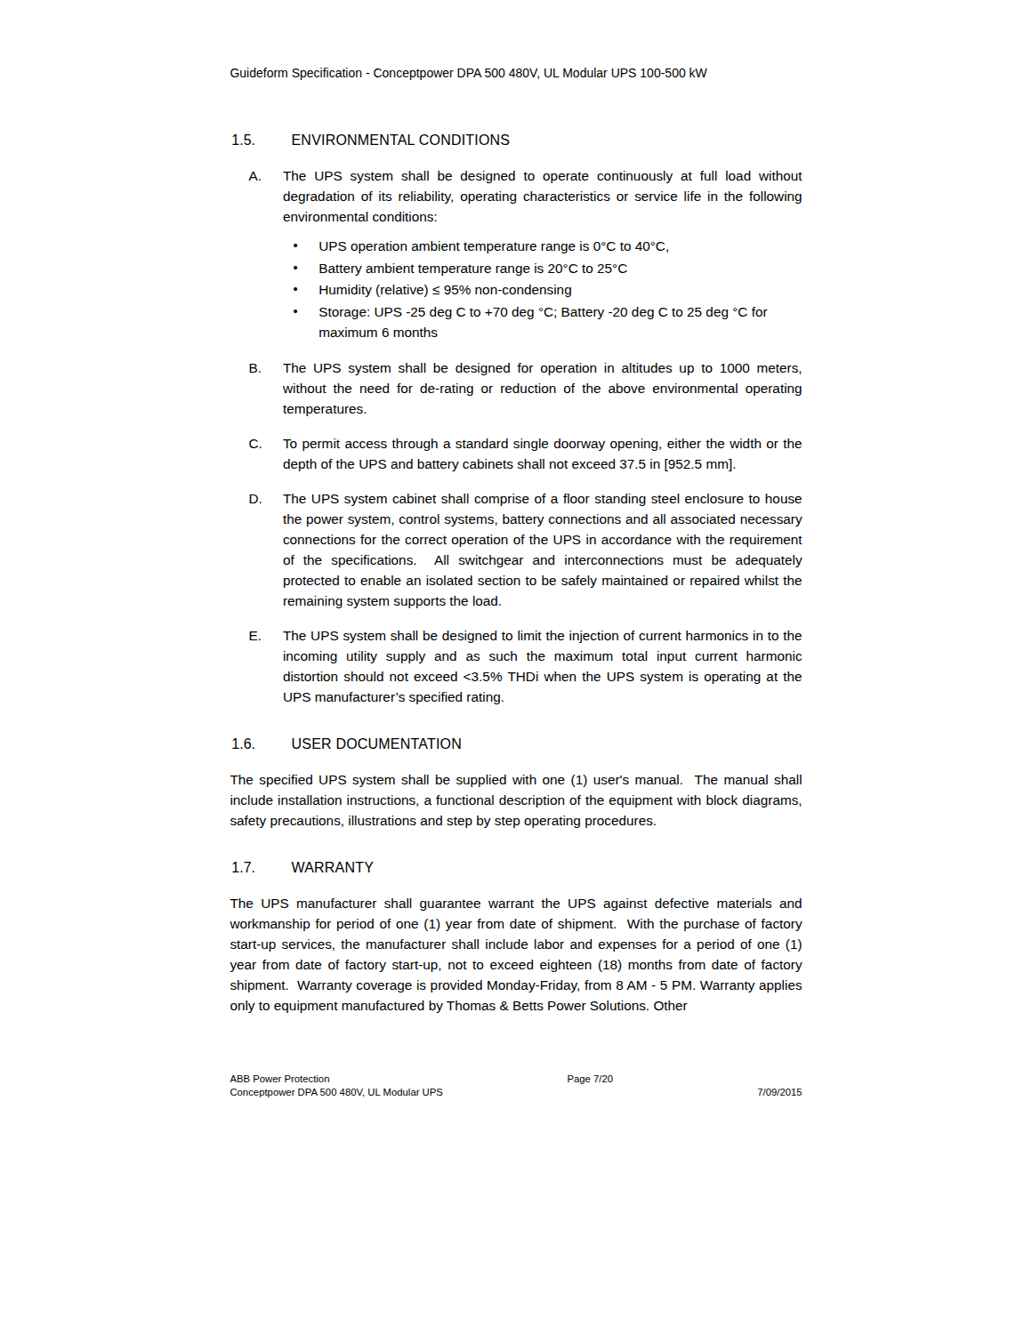Guideform Specification - Conceptpower DPA 500 480V, UL Modular UPS 100-500 kW
1.5. ENVIRONMENTAL CONDITIONS
A. The UPS system shall be designed to operate continuously at full load without degradation of its reliability, operating characteristics or service life in the following environmental conditions:
UPS operation ambient temperature range is 0°C to 40°C,
Battery ambient temperature range is 20°C to 25°C
Humidity (relative) ≤ 95% non-condensing
Storage: UPS -25 deg C to +70 deg °C; Battery -20 deg C to 25 deg °C for maximum 6 months
B. The UPS system shall be designed for operation in altitudes up to 1000 meters, without the need for de-rating or reduction of the above environmental operating temperatures.
C. To permit access through a standard single doorway opening, either the width or the depth of the UPS and battery cabinets shall not exceed 37.5 in [952.5 mm].
D. The UPS system cabinet shall comprise of a floor standing steel enclosure to house the power system, control systems, battery connections and all associated necessary connections for the correct operation of the UPS in accordance with the requirement of the specifications. All switchgear and interconnections must be adequately protected to enable an isolated section to be safely maintained or repaired whilst the remaining system supports the load.
E. The UPS system shall be designed to limit the injection of current harmonics in to the incoming utility supply and as such the maximum total input current harmonic distortion should not exceed <3.5% THDi when the UPS system is operating at the UPS manufacturer’s specified rating.
1.6. USER DOCUMENTATION
The specified UPS system shall be supplied with one (1) user's manual. The manual shall include installation instructions, a functional description of the equipment with block diagrams, safety precautions, illustrations and step by step operating procedures.
1.7. WARRANTY
The UPS manufacturer shall guarantee warrant the UPS against defective materials and workmanship for period of one (1) year from date of shipment. With the purchase of factory start-up services, the manufacturer shall include labor and expenses for a period of one (1) year from date of factory start-up, not to exceed eighteen (18) months from date of factory shipment. Warranty coverage is provided Monday-Friday, from 8 AM - 5 PM. Warranty applies only to equipment manufactured by Thomas & Betts Power Solutions. Other
ABB Power Protection
Page 7/20
Conceptpower DPA 500 480V, UL Modular UPS
7/09/2015